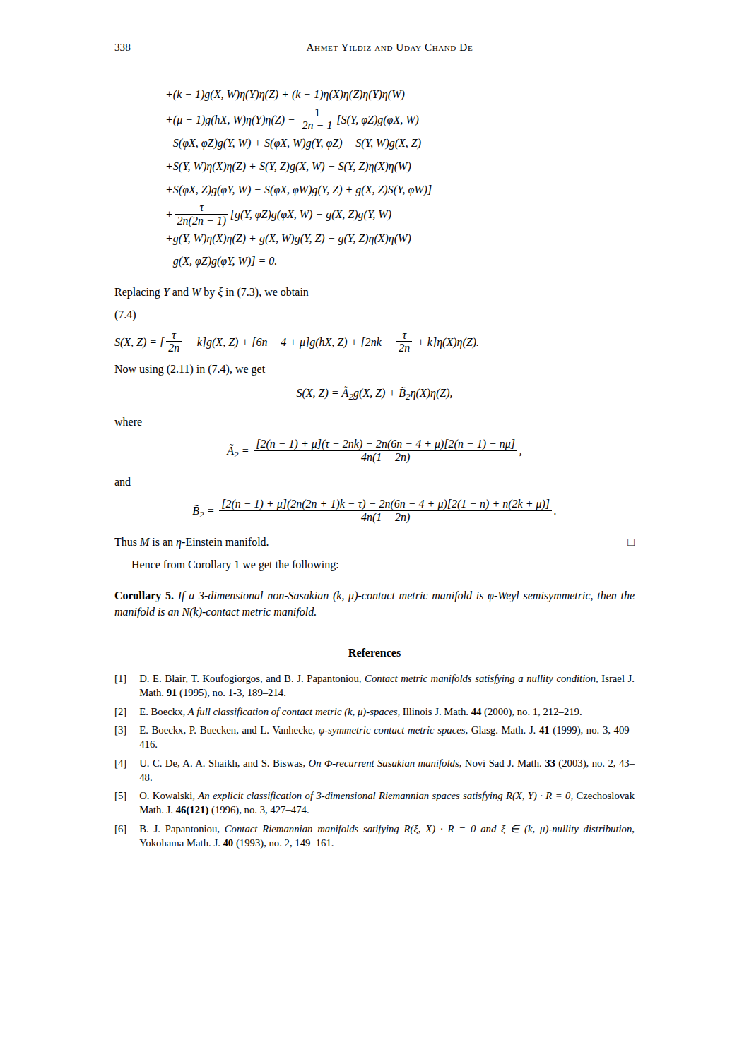338 Ahmet Yildiz and Uday Chand De
+(k − 1)g(X, W)η(Y)η(Z) + (k − 1)η(X)η(Z)η(Y)η(W)
+(μ − 1)g(hX, W)η(Y)η(Z) − 12n − 1[S(Y, φZ)g(φX, W)
−S(φX, φZ)g(Y, W) + S(φX, W)g(Y, φZ) − S(Y, W)g(X, Z)
+S(Y, W)η(X)η(Z) + S(Y, Z)g(X, W) − S(Y, Z)η(X)η(W)
+S(φX, Z)g(φY, W) − S(φX, φW)g(Y, Z) + g(X, Z)S(Y, φW)]
+τ 2n(2n − 1)[g(Y, φZ)g(φX, W) − g(X, Z)g(Y, W)
+g(Y, W)η(X)η(Z) + g(X, W)g(Y, Z) − g(Y, Z)η(X)η(W)
−g(X, φZ)g(φY, W)] = 0.
Replacing Y and W by ξ in (7.3), we obtain
(7.4)
S(X, Z) = [τ 2n − k]g(X, Z) + [6n − 4 + μ]g(hX, Z) + [2nk − τ 2n + k]η(X)η(Z).
Now using (2.11) in (7.4), we get
S(X, Z) = Ã2g(X, Z) + B̃2η(X)η(Z),
where
Ã2 = [2(n − 1) + μ](τ − 2nk) − 2n(6n − 4 + μ)[2(n − 1) − nμ] 4n(1 − 2n),
and
B̃2 = [2(n − 1) + μ](2n(2n + 1)k − τ) − 2n(6n − 4 + μ)[2(1 − n) + n(2k + μ)] 4n(1 − 2n).
Thus M is an η-Einstein manifold. □
Hence from Corollary 1 we get the following:
Corollary 5. If a 3-dimensional non-Sasakian (k, μ)-contact metric manifold is φ-Weyl semisymmetric, then the manifold is an N(k)-contact metric manifold.
References
[1] D. E. Blair, T. Koufogiorgos, and B. J. Papantoniou, Contact metric manifolds satisfying a nullity condition, Israel J. Math. 91 (1995), no. 1-3, 189–214.
[2] E. Boeckx, A full classification of contact metric (k, μ)-spaces, Illinois J. Math. 44 (2000), no. 1, 212–219.
[3] E. Boeckx, P. Buecken, and L. Vanhecke, φ-symmetric contact metric spaces, Glasg. Math. J. 41 (1999), no. 3, 409–416.
[4] U. C. De, A. A. Shaikh, and S. Biswas, On Φ-recurrent Sasakian manifolds, Novi Sad J. Math. 33 (2003), no. 2, 43–48.
[5] O. Kowalski, An explicit classification of 3-dimensional Riemannian spaces satisfying R(X, Y) · R = 0, Czechoslovak Math. J. 46(121) (1996), no. 3, 427–474.
[6] B. J. Papantoniou, Contact Riemannian manifolds satifying R(ξ, X) · R = 0 and ξ ∈ (k, μ)-nullity distribution, Yokohama Math. J. 40 (1993), no. 2, 149–161.